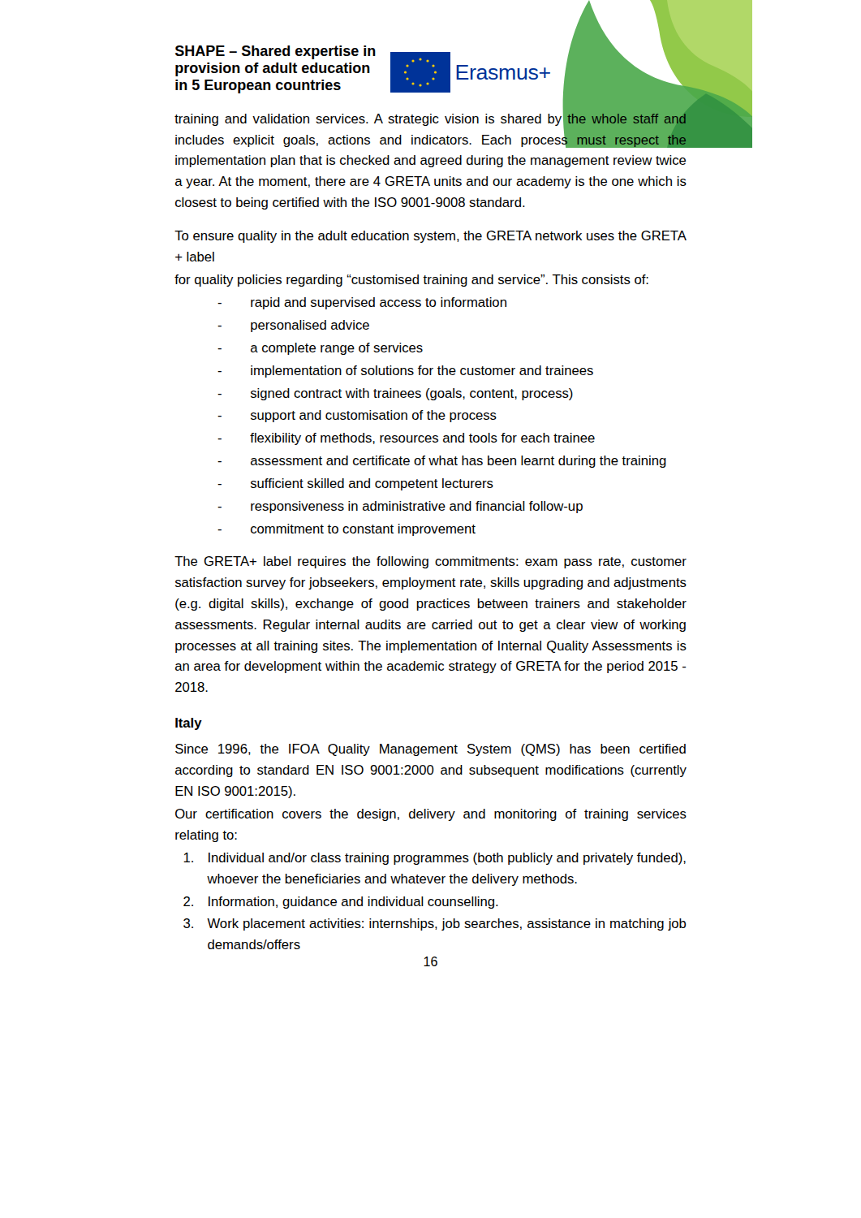SHAPE – Shared expertise in
provision of adult education
in 5 European countries
Erasmus+
training and validation services. A strategic vision is shared by the whole staff and includes explicit goals, actions and indicators. Each process must respect the implementation plan that is checked and agreed during the management review twice a year. At the moment, there are 4 GRETA units and our academy is the one which is closest to being certified with the ISO 9001-9008 standard.
To ensure quality in the adult education system, the GRETA network uses the GRETA + label
for quality policies regarding “customised training and service”. This consists of:
rapid and supervised access to information
personalised advice
a complete range of services
implementation of solutions for the customer and trainees
signed contract with trainees (goals, content, process)
support and customisation of the process
flexibility of methods, resources and tools for each trainee
assessment and certificate of what has been learnt during the training
sufficient skilled and competent lecturers
responsiveness in administrative and financial follow-up
commitment to constant improvement
The GRETA+ label requires the following commitments: exam pass rate, customer satisfaction survey for jobseekers, employment rate, skills upgrading and adjustments (e.g. digital skills), exchange of good practices between trainers and stakeholder assessments. Regular internal audits are carried out to get a clear view of working processes at all training sites. The implementation of Internal Quality Assessments is an area for development within the academic strategy of GRETA for the period 2015 - 2018.
Italy
Since 1996, the IFOA Quality Management System (QMS) has been certified according to standard EN ISO 9001:2000 and subsequent modifications (currently EN ISO 9001:2015).
Our certification covers the design, delivery and monitoring of training services relating to:
Individual and/or class training programmes (both publicly and privately funded), whoever the beneficiaries and whatever the delivery methods.
Information, guidance and individual counselling.
Work placement activities: internships, job searches, assistance in matching job demands/offers
16